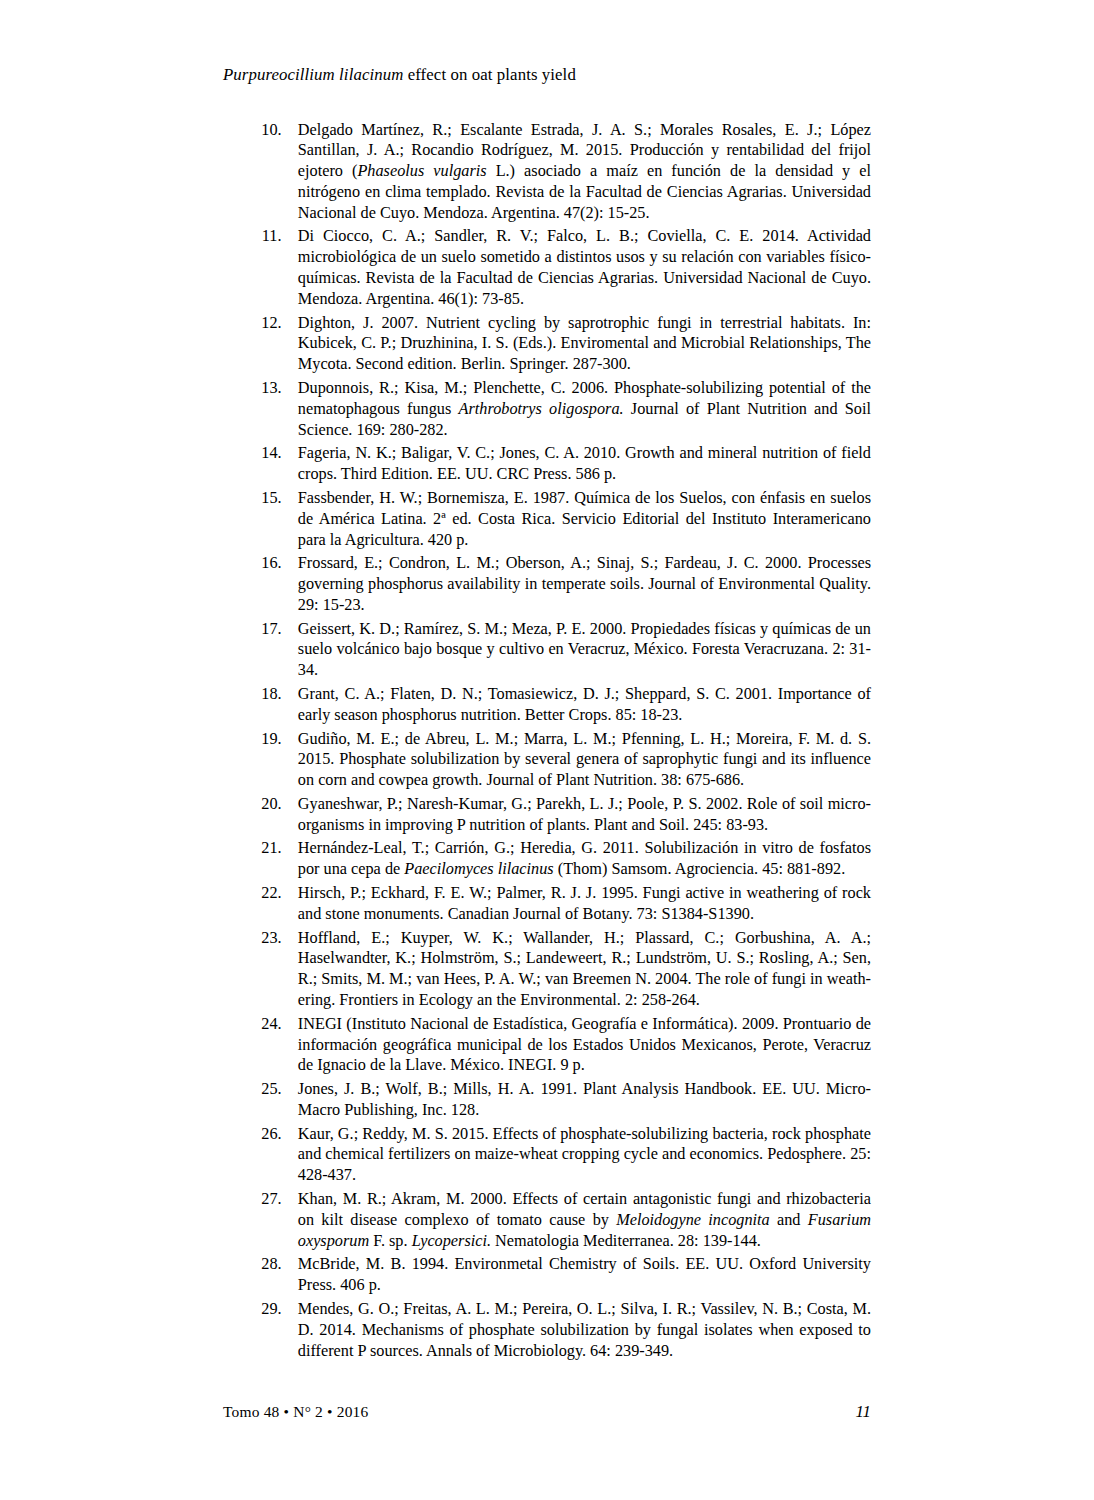Purpureocillium lilacinum effect on oat plants yield
10. Delgado Martínez, R.; Escalante Estrada, J. A. S.; Morales Rosales, E. J.; López Santillan, J. A.; Rocandio Rodríguez, M. 2015. Producción y rentabilidad del frijol ejotero (Phaseolus vulgaris L.) asociado a maíz en función de la densidad y el nitrógeno en clima templado. Revista de la Facultad de Ciencias Agrarias. Universidad Nacional de Cuyo. Mendoza. Argentina. 47(2): 15-25.
11. Di Ciocco, C. A.; Sandler, R. V.; Falco, L. B.; Coviella, C. E. 2014. Actividad microbiológica de un suelo sometido a distintos usos y su relación con variables físico-químicas. Revista de la Facultad de Ciencias Agrarias. Universidad Nacional de Cuyo. Mendoza. Argentina. 46(1): 73-85.
12. Dighton, J. 2007. Nutrient cycling by saprotrophic fungi in terrestrial habitats. In: Kubicek, C. P.; Druzhinina, I. S. (Eds.). Enviromental and Microbial Relationships, The Mycota. Second edition. Berlin. Springer. 287-300.
13. Duponnois, R.; Kisa, M.; Plenchette, C. 2006. Phosphate-solubilizing potential of the nematophagous fungus Arthrobotrys oligospora. Journal of Plant Nutrition and Soil Science. 169: 280-282.
14. Fageria, N. K.; Baligar, V. C.; Jones, C. A. 2010. Growth and mineral nutrition of field crops. Third Edition. EE. UU. CRC Press. 586 p.
15. Fassbender, H. W.; Bornemisza, E. 1987. Química de los Suelos, con énfasis en suelos de América Latina. 2ª ed. Costa Rica. Servicio Editorial del Instituto Interamericano para la Agricultura. 420 p.
16. Frossard, E.; Condron, L. M.; Oberson, A.; Sinaj, S.; Fardeau, J. C. 2000. Processes governing phosphorus availability in temperate soils. Journal of Environmental Quality. 29: 15-23.
17. Geissert, K. D.; Ramírez, S. M.; Meza, P. E. 2000. Propiedades físicas y químicas de un suelo volcánico bajo bosque y cultivo en Veracruz, México. Foresta Veracruzana. 2: 31-34.
18. Grant, C. A.; Flaten, D. N.; Tomasiewicz, D. J.; Sheppard, S. C. 2001. Importance of early season phosphorus nutrition. Better Crops. 85: 18-23.
19. Gudiño, M. E.; de Abreu, L. M.; Marra, L. M.; Pfenning, L. H.; Moreira, F. M. d. S. 2015. Phosphate solubilization by several genera of saprophytic fungi and its influence on corn and cowpea growth. Journal of Plant Nutrition. 38: 675-686.
20. Gyaneshwar, P.; Naresh-Kumar, G.; Parekh, L. J.; Poole, P. S. 2002. Role of soil microorganisms in improving P nutrition of plants. Plant and Soil. 245: 83-93.
21. Hernández-Leal, T.; Carrión, G.; Heredia, G. 2011. Solubilización in vitro de fosfatos por una cepa de Paecilomyces lilacinus (Thom) Samsom. Agrociencia. 45: 881-892.
22. Hirsch, P.; Eckhard, F. E. W.; Palmer, R. J. J. 1995. Fungi active in weathering of rock and stone monuments. Canadian Journal of Botany. 73: S1384-S1390.
23. Hoffland, E.; Kuyper, W. K.; Wallander, H.; Plassard, C.; Gorbushina, A. A.; Haselwandter, K.; Holmström, S.; Landeweert, R.; Lundström, U. S.; Rosling, A.; Sen, R.; Smits, M. M.; van Hees, P. A. W.; van Breemen N. 2004. The role of fungi in weathering. Frontiers in Ecology an the Environmental. 2: 258-264.
24. INEGI (Instituto Nacional de Estadística, Geografía e Informática). 2009. Prontuario de información geográfica municipal de los Estados Unidos Mexicanos, Perote, Veracruz de Ignacio de la Llave. México. INEGI. 9 p.
25. Jones, J. B.; Wolf, B.; Mills, H. A. 1991. Plant Analysis Handbook. EE. UU. Micro-Macro Publishing, Inc. 128.
26. Kaur, G.; Reddy, M. S. 2015. Effects of phosphate-solubilizing bacteria, rock phosphate and chemical fertilizers on maize-wheat cropping cycle and economics. Pedosphere. 25: 428-437.
27. Khan, M. R.; Akram, M. 2000. Effects of certain antagonistic fungi and rhizobacteria on kilt disease complexo of tomato cause by Meloidogyne incognita and Fusarium oxysporum F. sp. Lycopersici. Nematologia Mediterranea. 28: 139-144.
28. McBride, M. B. 1994. Environmetal Chemistry of Soils. EE. UU. Oxford University Press. 406 p.
29. Mendes, G. O.; Freitas, A. L. M.; Pereira, O. L.; Silva, I. R.; Vassilev, N. B.; Costa, M. D. 2014. Mechanisms of phosphate solubilization by fungal isolates when exposed to different P sources. Annals of Microbiology. 64: 239-349.
Tomo 48 • N° 2 • 2016
11